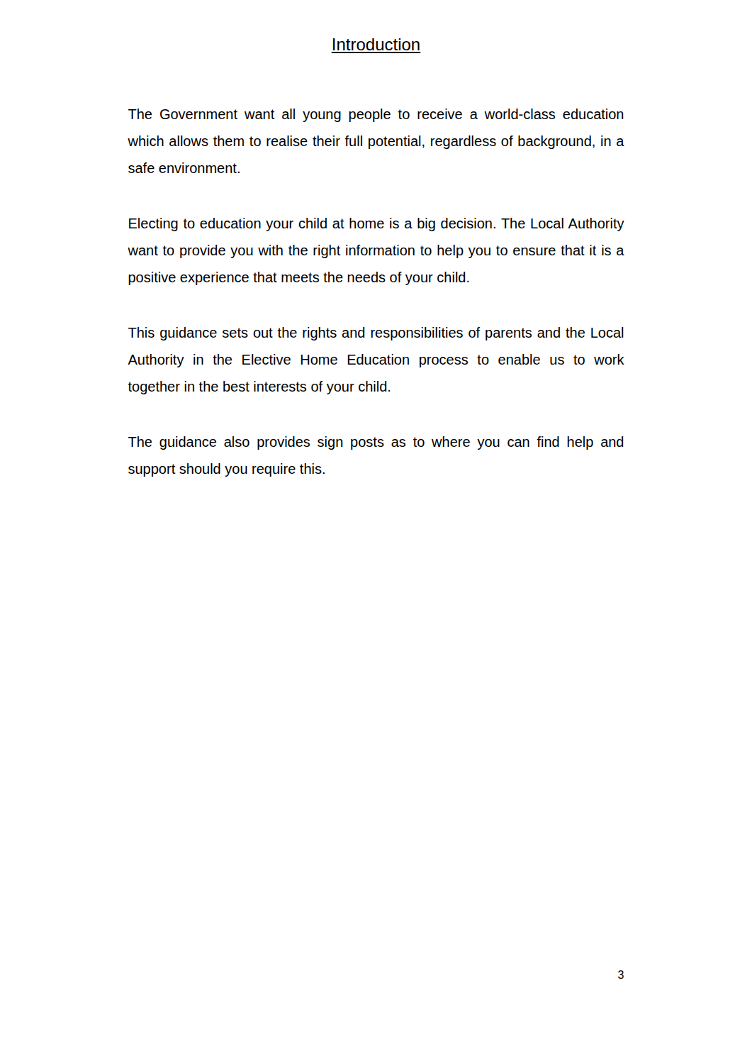Introduction
The Government want all young people to receive a world-class education which allows them to realise their full potential, regardless of background, in a safe environment.
Electing to education your child at home is a big decision. The Local Authority want to provide you with the right information to help you to ensure that it is a positive experience that meets the needs of your child.
This guidance sets out the rights and responsibilities of parents and the Local Authority in the Elective Home Education process to enable us to work together in the best interests of your child.
The guidance also provides sign posts as to where you can find help and support should you require this.
3